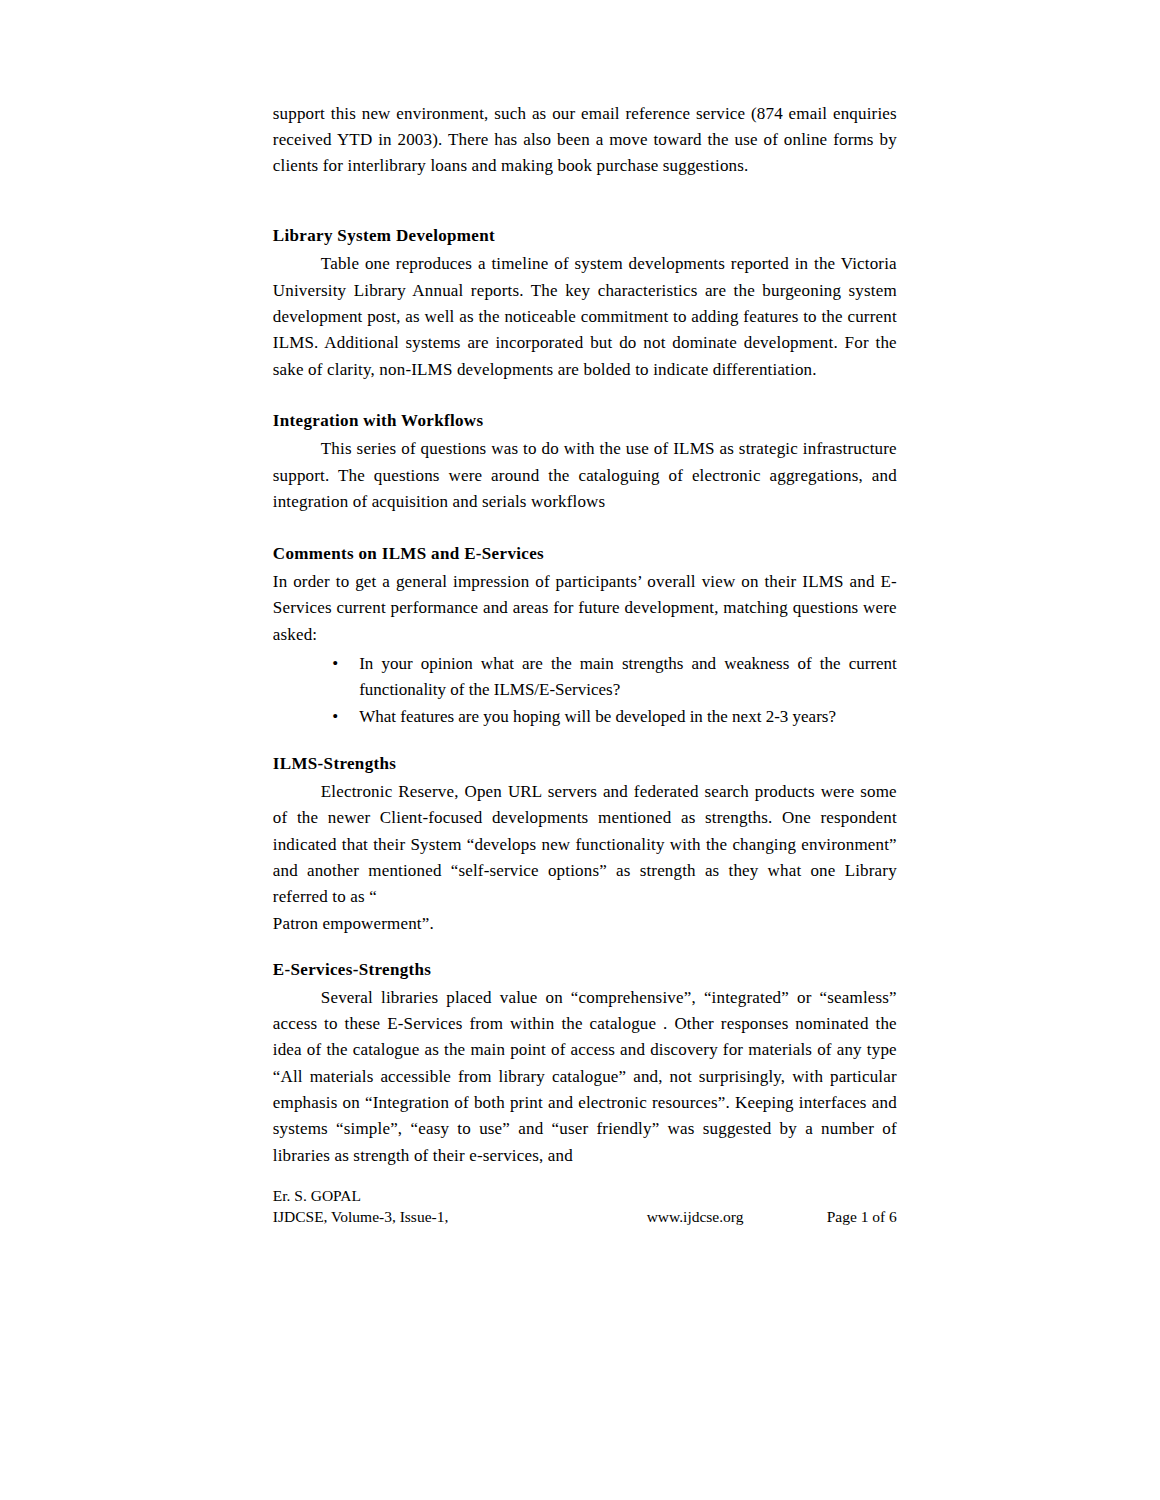support this new environment, such as our email reference service (874 email enquiries received YTD in 2003). There has also been a move toward the use of online forms by clients for interlibrary loans and making book purchase suggestions.
Library System Development
Table one reproduces a timeline of system developments reported in the Victoria University Library Annual reports. The key characteristics are the burgeoning system development post, as well as the noticeable commitment to adding features to the current ILMS. Additional systems are incorporated but do not dominate development. For the sake of clarity, non-ILMS developments are bolded to indicate differentiation.
Integration with Workflows
This series of questions was to do with the use of ILMS as strategic infrastructure support. The questions were around the cataloguing of electronic aggregations, and integration of acquisition and serials workflows
Comments on ILMS and E-Services
In order to get a general impression of participants’ overall view on their ILMS and E- Services current performance and areas for future development, matching questions were asked:
In your opinion what are the main strengths and weakness of the current functionality of the ILMS/E-Services?
What features are you hoping will be developed in the next 2-3 years?
ILMS-Strengths
Electronic Reserve, Open URL servers and federated search products were some of the newer Client-focused developments mentioned as strengths. One respondent indicated that their System “develops new functionality with the changing environment” and another mentioned “self-service options” as strength as they what one Library referred to as “
Patron empowerment”.
E-Services-Strengths
Several libraries placed value on “comprehensive”, “integrated” or “seamless” access to these E-Services from within the catalogue . Other responses nominated the idea of the catalogue as the main point of access and discovery for materials of any type “All materials accessible from library catalogue” and, not surprisingly, with particular emphasis on “Integration of both print and electronic resources”. Keeping interfaces and systems “simple”, “easy to use” and “user friendly” was suggested by a number of libraries as strength of their e-services, and
Er. S. GOPAL
IJDCSE, Volume-3, Issue-1, www.ijdcse.org Page 1 of 6